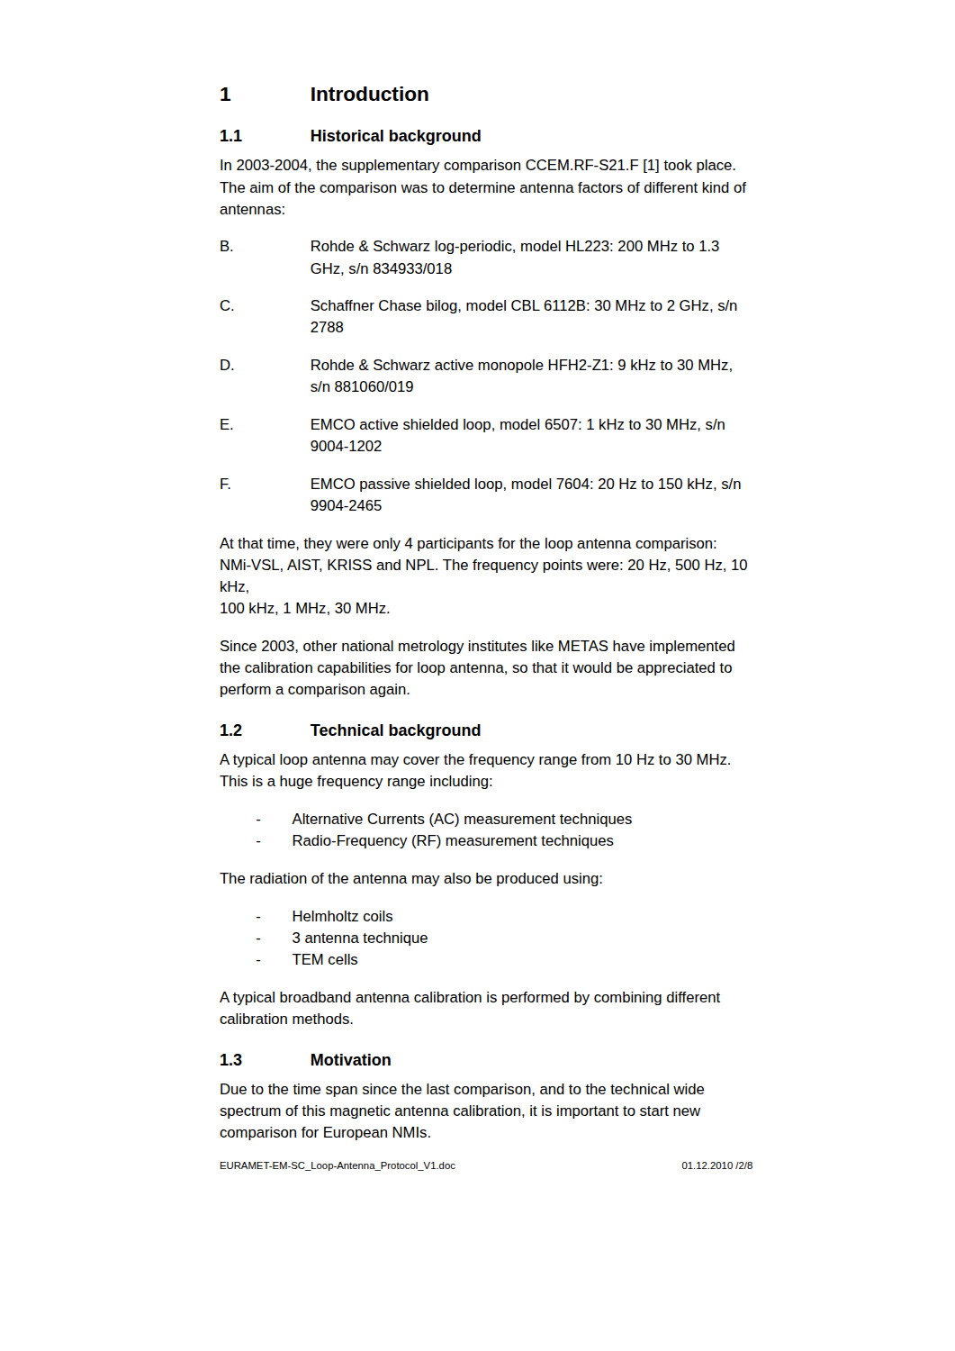1 Introduction
1.1 Historical background
In 2003-2004, the supplementary comparison CCEM.RF-S21.F [1] took place. The aim of the comparison was to determine antenna factors of different kind of antennas:
B. Rohde & Schwarz log-periodic, model HL223: 200 MHz to 1.3 GHz, s/n 834933/018
C. Schaffner Chase bilog, model CBL 6112B: 30 MHz to 2 GHz, s/n 2788
D. Rohde & Schwarz active monopole HFH2-Z1: 9 kHz to 30 MHz, s/n 881060/019
E. EMCO active shielded loop, model 6507: 1 kHz to 30 MHz, s/n 9004-1202
F. EMCO passive shielded loop, model 7604: 20 Hz to 150 kHz, s/n 9904-2465
At that time, they were only 4 participants for the loop antenna comparison:
NMi-VSL, AIST, KRISS and NPL. The frequency points were: 20 Hz, 500 Hz, 10 kHz,
100 kHz, 1 MHz, 30 MHz.
Since 2003, other national metrology institutes like METAS have implemented the calibration capabilities for loop antenna, so that it would be appreciated to perform a comparison again.
1.2 Technical background
A typical loop antenna may cover the frequency range from 10 Hz to 30 MHz. This is a huge frequency range including:
Alternative Currents (AC) measurement techniques
Radio-Frequency (RF) measurement techniques
The radiation of the antenna may also be produced using:
Helmholtz coils
3 antenna technique
TEM cells
A typical broadband antenna calibration is performed by combining different calibration methods.
1.3 Motivation
Due to the time span since the last comparison, and to the technical wide spectrum of this magnetic antenna calibration, it is important to start new comparison for European NMIs.
EURAMET-EM-SC_Loop-Antenna_Protocol_V1.doc 01.12.2010 / 2/8